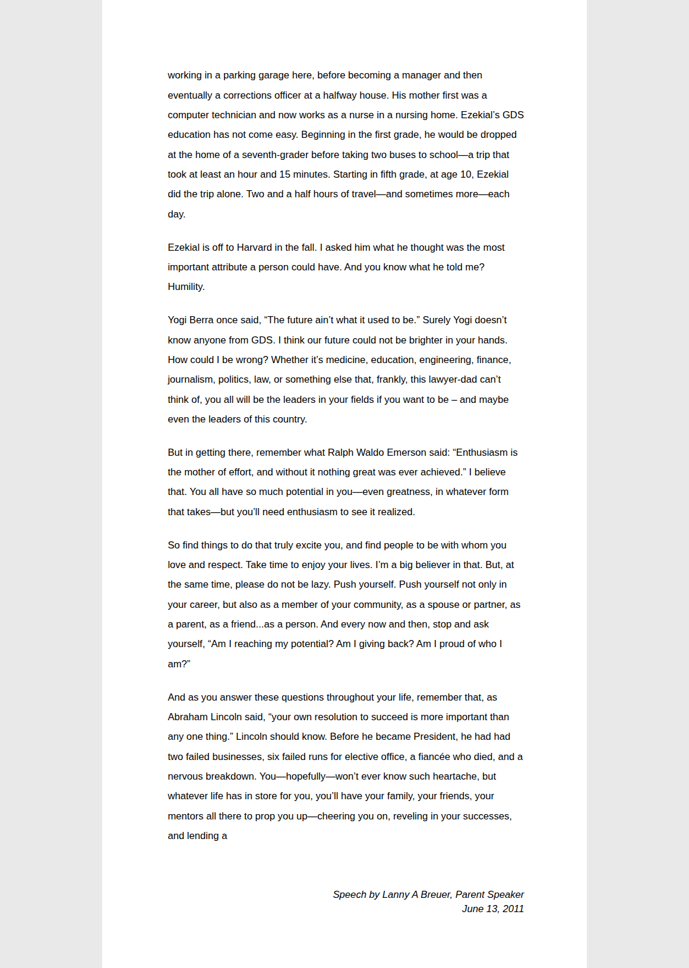working in a parking garage here, before becoming a manager and then eventually a corrections officer at a halfway house. His mother first was a computer technician and now works as a nurse in a nursing home. Ezekial’s GDS education has not come easy. Beginning in the first grade, he would be dropped at the home of a seventh-grader before taking two buses to school—a trip that took at least an hour and 15 minutes. Starting in fifth grade, at age 10, Ezekial did the trip alone. Two and a half hours of travel—and sometimes more—each day.
Ezekial is off to Harvard in the fall. I asked him what he thought was the most important attribute a person could have. And you know what he told me? Humility.
Yogi Berra once said, “The future ain’t what it used to be.” Surely Yogi doesn’t know anyone from GDS. I think our future could not be brighter in your hands. How could I be wrong? Whether it’s medicine, education, engineering, finance, journalism, politics, law, or something else that, frankly, this lawyer-dad can’t think of, you all will be the leaders in your fields if you want to be – and maybe even the leaders of this country.
But in getting there, remember what Ralph Waldo Emerson said: “Enthusiasm is the mother of effort, and without it nothing great was ever achieved.” I believe that. You all have so much potential in you—even greatness, in whatever form that takes—but you’ll need enthusiasm to see it realized.
So find things to do that truly excite you, and find people to be with whom you love and respect. Take time to enjoy your lives. I’m a big believer in that. But, at the same time, please do not be lazy. Push yourself. Push yourself not only in your career, but also as a member of your community, as a spouse or partner, as a parent, as a friend...as a person. And every now and then, stop and ask yourself, “Am I reaching my potential? Am I giving back? Am I proud of who I am?”
And as you answer these questions throughout your life, remember that, as Abraham Lincoln said, “your own resolution to succeed is more important than any one thing.” Lincoln should know. Before he became President, he had had two failed businesses, six failed runs for elective office, a fiancée who died, and a nervous breakdown. You—hopefully—won’t ever know such heartache, but whatever life has in store for you, you’ll have your family, your friends, your mentors all there to prop you up—cheering you on, reveling in your successes, and lending a
Speech by Lanny A Breuer, Parent Speaker
June 13, 2011